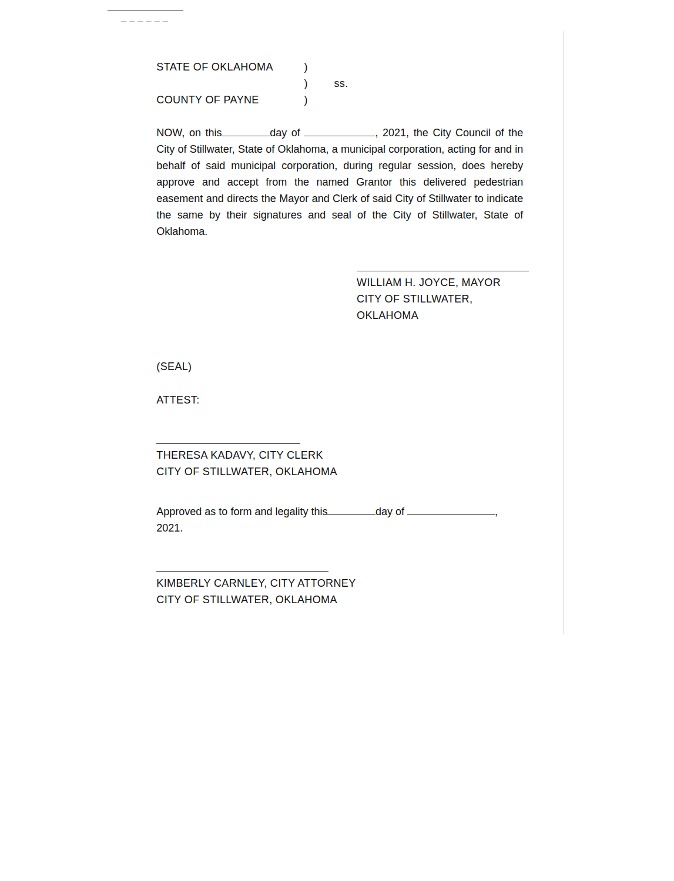— — — — — —
| STATE OF OKLAHOMA | ) | |
| | ) | ss. |
| COUNTY OF PAYNE | ) | |
NOW, on this day of , 2021, the City Council of the City of Stillwater, State of Oklahoma, a municipal corporation, acting for and in behalf of said municipal corporation, during regular session, does hereby approve and accept from the named Grantor this delivered pedestrian easement and directs the Mayor and Clerk of said City of Stillwater to indicate the same by their signatures and seal of the City of Stillwater, State of Oklahoma.
WILLIAM H. JOYCE, MAYOR
CITY OF STILLWATER, OKLAHOMA
(SEAL)
ATTEST:
THERESA KADAVY, CITY CLERK
CITY OF STILLWATER, OKLAHOMA
Approved as to form and legality this day of , 2021.
KIMBERLY CARNLEY, CITY ATTORNEY
CITY OF STILLWATER, OKLAHOMA